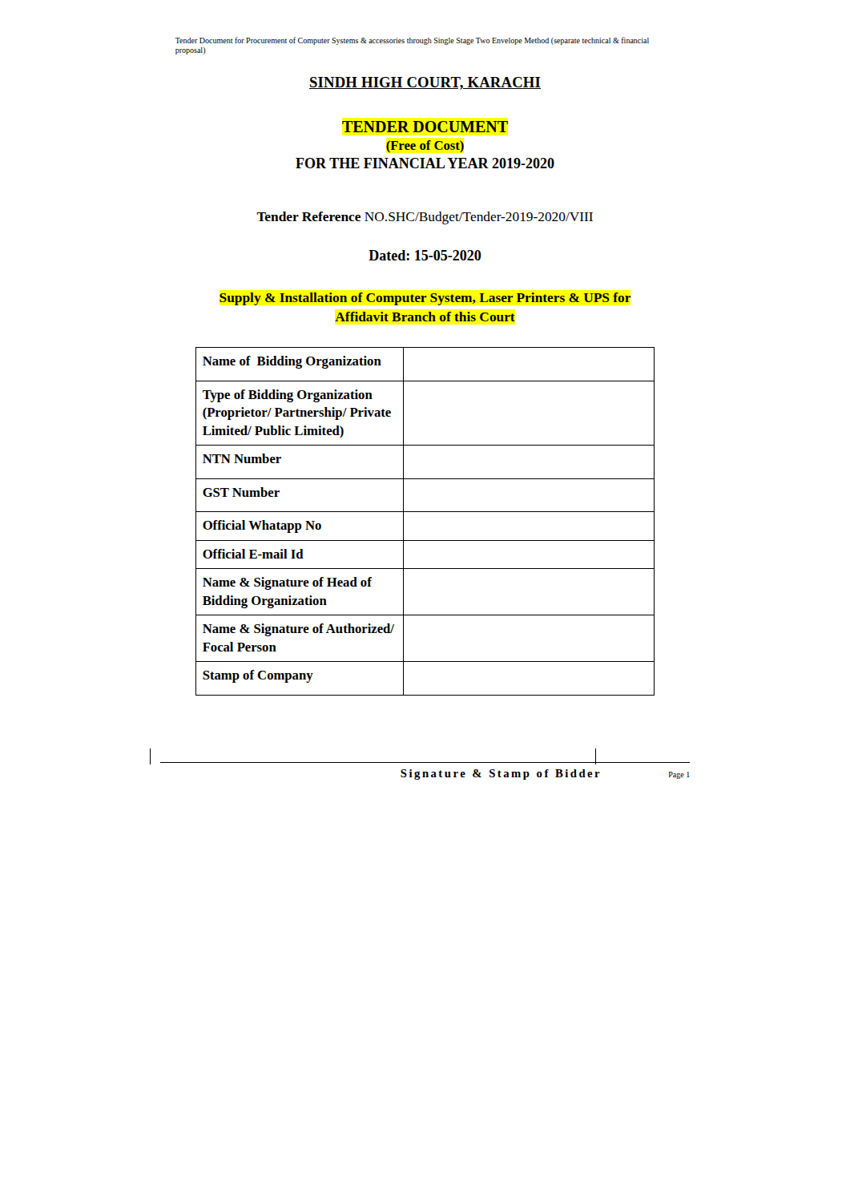Tender Document for Procurement of Computer Systems & accessories through Single Stage Two Envelope Method (separate technical & financial proposal)
SINDH HIGH COURT, KARACHI
TENDER DOCUMENT
(Free of Cost)
FOR THE FINANCIAL YEAR 2019-2020
Tender Reference NO.SHC/Budget/Tender-2019-2020/VIII
Dated: 15-05-2020
Supply & Installation of Computer System, Laser Printers & UPS for Affidavit Branch of this Court
| Name of Bidding Organization | |
| Type of Bidding Organization (Proprietor/ Partnership/ Private Limited/ Public Limited) | |
| NTN Number | |
| GST Number | |
| Official Whatapp No | |
| Official E-mail Id | |
| Name & Signature of Head of Bidding Organization | |
| Name & Signature of Authorized/ Focal Person | |
| Stamp of Company | |
Signature & Stamp of Bidder Page 1